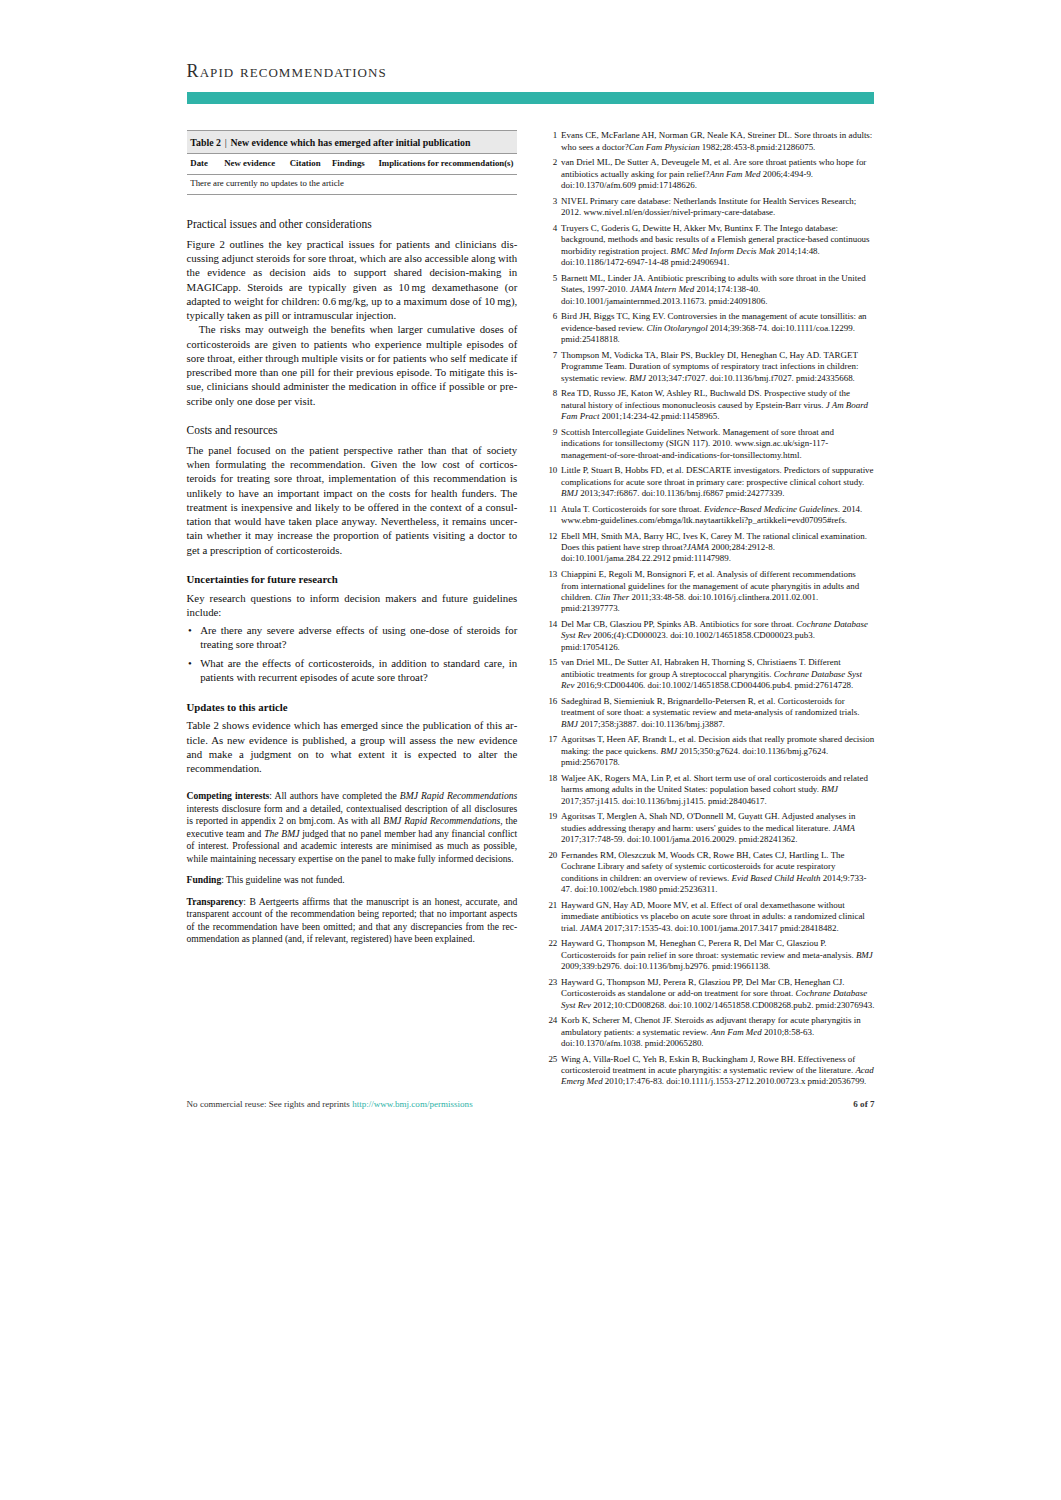Rapid recommendations
Table 2 | New evidence which has emerged after initial publication
| Date | New evidence | Citation | Findings | Implications for recommendation(s) |
| --- | --- | --- | --- | --- |
| There are currently no updates to the article |
Practical issues and other considerations
Figure 2 outlines the key practical issues for patients and clinicians discussing adjunct steroids for sore throat, which are also accessible along with the evidence as decision aids to support shared decision-making in MAGICapp. Steroids are typically given as 10 mg dexamethasone (or adapted to weight for children: 0.6 mg/kg, up to a maximum dose of 10 mg), typically taken as pill or intramuscular injection.
The risks may outweigh the benefits when larger cumulative doses of corticosteroids are given to patients who experience multiple episodes of sore throat, either through multiple visits or for patients who self medicate if prescribed more than one pill for their previous episode. To mitigate this issue, clinicians should administer the medication in office if possible or prescribe only one dose per visit.
Costs and resources
The panel focused on the patient perspective rather than that of society when formulating the recommendation. Given the low cost of corticosteroids for treating sore throat, implementation of this recommendation is unlikely to have an important impact on the costs for health funders. The treatment is inexpensive and likely to be offered in the context of a consultation that would have taken place anyway. Nevertheless, it remains uncertain whether it may increase the proportion of patients visiting a doctor to get a prescription of corticosteroids.
Uncertainties for future research
Key research questions to inform decision makers and future guidelines include:
Are there any severe adverse effects of using one-dose of steroids for treating sore throat?
What are the effects of corticosteroids, in addition to standard care, in patients with recurrent episodes of acute sore throat?
Updates to this article
Table 2 shows evidence which has emerged since the publication of this article. As new evidence is published, a group will assess the new evidence and make a judgment on to what extent it is expected to alter the recommendation.
Competing interests: All authors have completed the BMJ Rapid Recommendations interests disclosure form and a detailed, contextualised description of all disclosures is reported in appendix 2 on bmj.com. As with all BMJ Rapid Recommendations, the executive team and The BMJ judged that no panel member had any financial conflict of interest. Professional and academic interests are minimised as much as possible, while maintaining necessary expertise on the panel to make fully informed decisions.
Funding: This guideline was not funded.
Transparency: B Aertgeerts affirms that the manuscript is an honest, accurate, and transparent account of the recommendation being reported; that no important aspects of the recommendation have been omitted; and that any discrepancies from the recommendation as planned (and, if relevant, registered) have been explained.
Evans CE, McFarlane AH, Norman GR, Neale KA, Streiner DL. Sore throats in adults: who sees a doctor?Can Fam Physician 1982;28:453-8.pmid:21286075.
van Driel ML, De Sutter A, Deveugele M, et al. Are sore throat patients who hope for antibiotics actually asking for pain relief?Ann Fam Med 2006;4:494-9. doi:10.1370/afm.609 pmid:17148626.
NIVEL Primary care database: Netherlands Institute for Health Services Research; 2012. www.nivel.nl/en/dossier/nivel-primary-care-database.
Truyers C, Goderis G, Dewitte H, Akker Mv, Buntinx F. The Intego database: background, methods and basic results of a Flemish general practice-based continuous morbidity registration project. BMC Med Inform Decis Mak 2014;14:48. doi:10.1186/1472-6947-14-48 pmid:24906941.
Barnett ML, Linder JA. Antibiotic prescribing to adults with sore throat in the United States, 1997-2010. JAMA Intern Med 2014;174:138-40. doi:10.1001/jamainternmed.2013.11673. pmid:24091806.
Bird JH, Biggs TC, King EV. Controversies in the management of acute tonsillitis: an evidence-based review. Clin Otolaryngol 2014;39:368-74. doi:10.1111/coa.12299. pmid:25418818.
Thompson M, Vodicka TA, Blair PS, Buckley DI, Heneghan C, Hay AD. TARGET Programme Team. Duration of symptoms of respiratory tract infections in children: systematic review. BMJ 2013;347:f7027. doi:10.1136/bmj.f7027. pmid:24335668.
Rea TD, Russo JE, Katon W, Ashley RL, Buchwald DS. Prospective study of the natural history of infectious mononucleosis caused by Epstein-Barr virus. J Am Board Fam Pract 2001;14:234-42.pmid:11458965.
Scottish Intercollegiate Guidelines Network. Management of sore throat and indications for tonsillectomy (SIGN 117). 2010. www.sign.ac.uk/sign-117-management-of-sore-throat-and-indications-for-tonsillectomy.html.
Little P, Stuart B, Hobbs FD, et al. DESCARTE investigators. Predictors of suppurative complications for acute sore throat in primary care: prospective clinical cohort study. BMJ 2013;347:f6867. doi:10.1136/bmj.f6867 pmid:24277339.
Atula T. Corticosteroids for sore throat. Evidence-Based Medicine Guidelines. 2014. www.ebm-guidelines.com/ebmga/ltk.naytaartikkeli?p_artikkeli=evd07095#refs.
Ebell MH, Smith MA, Barry HC, Ives K, Carey M. The rational clinical examination. Does this patient have strep throat?JAMA 2000;284:2912-8. doi:10.1001/jama.284.22.2912 pmid:11147989.
Chiappini E, Regoli M, Bonsignori F, et al. Analysis of different recommendations from international guidelines for the management of acute pharyngitis in adults and children. Clin Ther 2011;33:48-58. doi:10.1016/j.clinthera.2011.02.001. pmid:21397773.
Del Mar CB, Glasziou PP, Spinks AB. Antibiotics for sore throat. Cochrane Database Syst Rev 2006;(4):CD000023. doi:10.1002/14651858.CD000023.pub3. pmid:17054126.
van Driel ML, De Sutter AI, Habraken H, Thorning S, Christiaens T. Different antibiotic treatments for group A streptococcal pharyngitis. Cochrane Database Syst Rev 2016;9:CD004406. doi:10.1002/14651858.CD004406.pub4. pmid:27614728.
Sadeghirad B, Siemieniuk R, Brignardello-Petersen R, et al. Corticosteroids for treatment of sore thoat: a systematic review and meta-analysis of randomized trials. BMJ 2017;358:j3887. doi:10.1136/bmj.j3887.
Agoritsas T, Heen AF, Brandt L, et al. Decision aids that really promote shared decision making: the pace quickens. BMJ 2015;350:g7624. doi:10.1136/bmj.g7624. pmid:25670178.
Waljee AK, Rogers MA, Lin P, et al. Short term use of oral corticosteroids and related harms among adults in the United States: population based cohort study. BMJ 2017;357:j1415. doi:10.1136/bmj.j1415. pmid:28404617.
Agoritsas T, Merglen A, Shah ND, O'Donnell M, Guyatt GH. Adjusted analyses in studies addressing therapy and harm: users' guides to the medical literature. JAMA 2017;317:748-59. doi:10.1001/jama.2016.20029. pmid:28241362.
Fernandes RM, Oleszczuk M, Woods CR, Rowe BH, Cates CJ, Hartling L. The Cochrane Library and safety of systemic corticosteroids for acute respiratory conditions in children: an overview of reviews. Evid Based Child Health 2014;9:733-47. doi:10.1002/ebch.1980 pmid:25236311.
Hayward GN, Hay AD, Moore MV, et al. Effect of oral dexamethasone without immediate antibiotics vs placebo on acute sore throat in adults: a randomized clinical trial. JAMA 2017;317:1535-43. doi:10.1001/jama.2017.3417 pmid:28418482.
Hayward G, Thompson M, Heneghan C, Perera R, Del Mar C, Glasziou P. Corticosteroids for pain relief in sore throat: systematic review and meta-analysis. BMJ 2009;339:b2976. doi:10.1136/bmj.b2976. pmid:19661138.
Hayward G, Thompson MJ, Perera R, Glasziou PP, Del Mar CB, Heneghan CJ. Corticosteroids as standalone or add-on treatment for sore throat. Cochrane Database Syst Rev 2012;10:CD008268. doi:10.1002/14651858.CD008268.pub2. pmid:23076943.
Korb K, Scherer M, Chenot JF. Steroids as adjuvant therapy for acute pharyngitis in ambulatory patients: a systematic review. Ann Fam Med 2010;8:58-63. doi:10.1370/afm.1038. pmid:20065280.
Wing A, Villa-Roel C, Yeh B, Eskin B, Buckingham J, Rowe BH. Effectiveness of corticosteroid treatment in acute pharyngitis: a systematic review of the literature. Acad Emerg Med 2010;17:476-83. doi:10.1111/j.1553-2712.2010.00723.x pmid:20536799.
No commercial reuse: See rights and reprints http://www.bmj.com/permissions
6 of 7